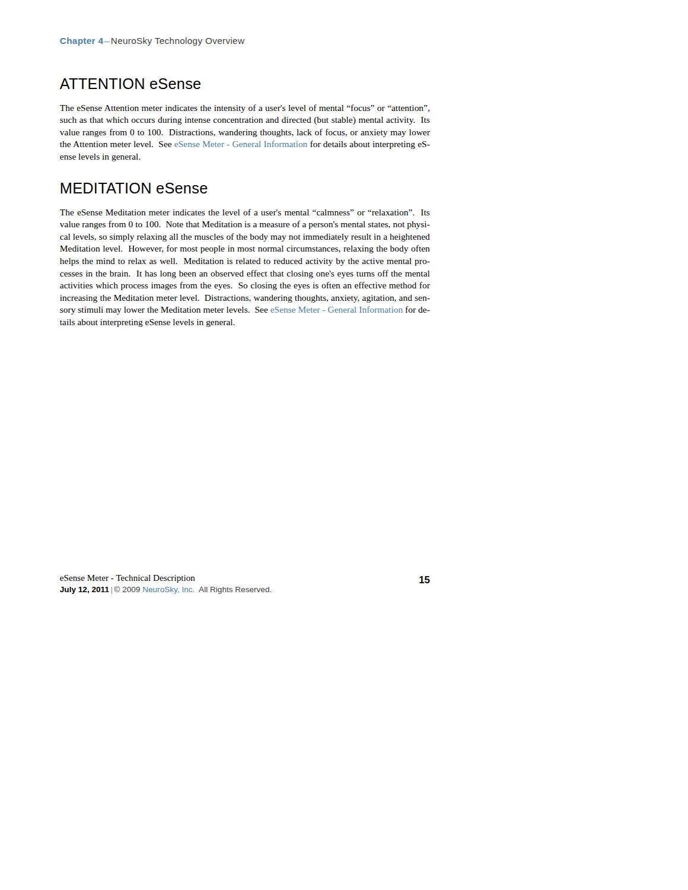Chapter 4–NeuroSky Technology Overview
ATTENTION eSense
The eSense Attention meter indicates the intensity of a user's level of mental “focus” or “attention”, such as that which occurs during intense concentration and directed (but stable) mental activity. Its value ranges from 0 to 100. Distractions, wandering thoughts, lack of focus, or anxiety may lower the Attention meter level. See eSense Meter - General Information for details about interpreting eSense levels in general.
MEDITATION eSense
The eSense Meditation meter indicates the level of a user's mental “calmness” or “relaxation”. Its value ranges from 0 to 100. Note that Meditation is a measure of a person's mental states, not physical levels, so simply relaxing all the muscles of the body may not immediately result in a heightened Meditation level. However, for most people in most normal circumstances, relaxing the body often helps the mind to relax as well. Meditation is related to reduced activity by the active mental processes in the brain. It has long been an observed effect that closing one's eyes turns off the mental activities which process images from the eyes. So closing the eyes is often an effective method for increasing the Meditation meter level. Distractions, wandering thoughts, anxiety, agitation, and sensory stimuli may lower the Meditation meter levels. See eSense Meter - General Information for details about interpreting eSense levels in general.
eSense Meter - Technical Description
July 12, 2011|© 2009 NeuroSky, Inc. All Rights Reserved.
15